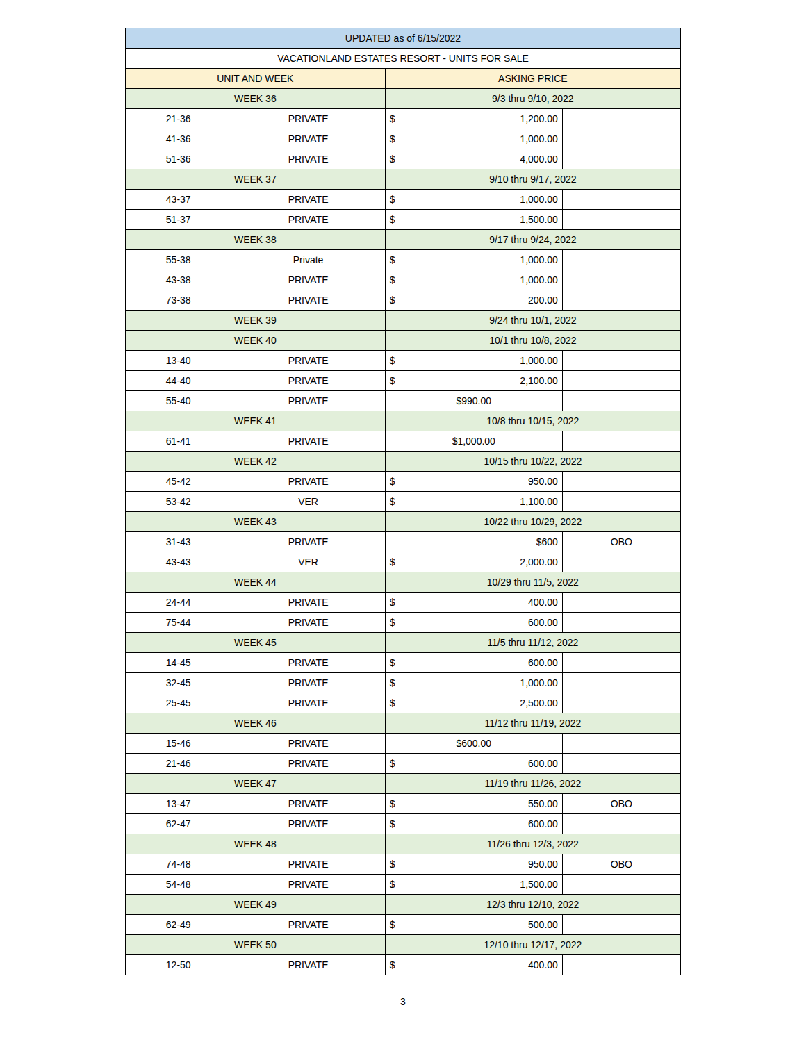| UPDATED as of 6/15/2022 |
| VACATIONLAND ESTATES RESORT - UNITS FOR SALE |
| UNIT AND WEEK | ASKING PRICE |
| WEEK 36 | 9/3 thru 9/10, 2022 |
| 21-36 | PRIVATE | $ | 1,200.00 | |
| 41-36 | PRIVATE | $ | 1,000.00 | |
| 51-36 | PRIVATE | $ | 4,000.00 | |
| WEEK 37 | 9/10 thru 9/17, 2022 |
| 43-37 | PRIVATE | $ | 1,000.00 | |
| 51-37 | PRIVATE | $ | 1,500.00 | |
| WEEK 38 | 9/17 thru 9/24, 2022 |
| 55-38 | Private | $ | 1,000.00 | |
| 43-38 | PRIVATE | $ | 1,000.00 | |
| 73-38 | PRIVATE | $ | 200.00 | |
| WEEK 39 | 9/24 thru 10/1, 2022 |
| WEEK 40 | 10/1 thru 10/8, 2022 |
| 13-40 | PRIVATE | $ | 1,000.00 | |
| 44-40 | PRIVATE | $ | 2,100.00 | |
| 55-40 | PRIVATE | $990.00 | |
| WEEK 41 | 10/8 thru 10/15, 2022 |
| 61-41 | PRIVATE | $1,000.00 | |
| WEEK 42 | 10/15 thru 10/22, 2022 |
| 45-42 | PRIVATE | $ | 950.00 | |
| 53-42 | VER | $ | 1,100.00 | |
| WEEK 43 | 10/22 thru 10/29, 2022 |
| 31-43 | PRIVATE | $600 | OBO |
| 43-43 | VER | $ | 2,000.00 | |
| WEEK 44 | 10/29 thru 11/5, 2022 |
| 24-44 | PRIVATE | $ | 400.00 | |
| 75-44 | PRIVATE | $ | 600.00 | |
| WEEK 45 | 11/5 thru 11/12, 2022 |
| 14-45 | PRIVATE | $ | 600.00 | |
| 32-45 | PRIVATE | $ | 1,000.00 | |
| 25-45 | PRIVATE | $ | 2,500.00 | |
| WEEK 46 | 11/12 thru 11/19, 2022 |
| 15-46 | PRIVATE | $600.00 | |
| 21-46 | PRIVATE | $ | 600.00 | |
| WEEK 47 | 11/19 thru 11/26, 2022 |
| 13-47 | PRIVATE | $ | 550.00 | OBO |
| 62-47 | PRIVATE | $ | 600.00 | |
| WEEK 48 | 11/26 thru 12/3, 2022 |
| 74-48 | PRIVATE | $ | 950.00 | OBO |
| 54-48 | PRIVATE | $ | 1,500.00 | |
| WEEK 49 | 12/3 thru 12/10, 2022 |
| 62-49 | PRIVATE | $ | 500.00 | |
| WEEK 50 | 12/10 thru 12/17, 2022 |
| 12-50 | PRIVATE | $ | 400.00 | |
3